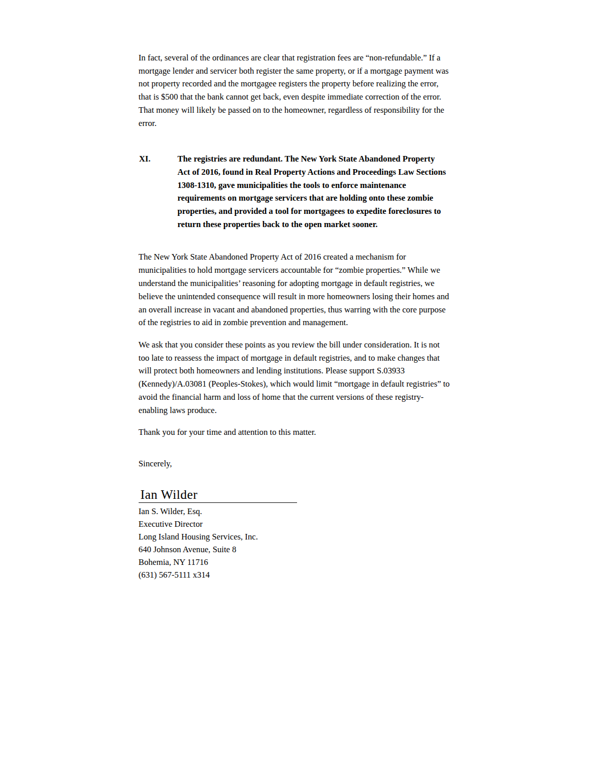In fact, several of the ordinances are clear that registration fees are “non-refundable.” If a mortgage lender and servicer both register the same property, or if a mortgage payment was not property recorded and the mortgagee registers the property before realizing the error, that is $500 that the bank cannot get back, even despite immediate correction of the error. That money will likely be passed on to the homeowner, regardless of responsibility for the error.
XI.
The registries are redundant. The New York State Abandoned Property Act of 2016, found in Real Property Actions and Proceedings Law Sections 1308-1310, gave municipalities the tools to enforce maintenance requirements on mortgage servicers that are holding onto these zombie properties, and provided a tool for mortgagees to expedite foreclosures to return these properties back to the open market sooner.
The New York State Abandoned Property Act of 2016 created a mechanism for municipalities to hold mortgage servicers accountable for “zombie properties.” While we understand the municipalities’ reasoning for adopting mortgage in default registries, we believe the unintended consequence will result in more homeowners losing their homes and an overall increase in vacant and abandoned properties, thus warring with the core purpose of the registries to aid in zombie prevention and management.
We ask that you consider these points as you review the bill under consideration. It is not too late to reassess the impact of mortgage in default registries, and to make changes that will protect both homeowners and lending institutions. Please support S.03933 (Kennedy)/A.03081 (Peoples-Stokes), which would limit “mortgage in default registries” to avoid the financial harm and loss of home that the current versions of these registry-enabling laws produce.
Thank you for your time and attention to this matter.
Sincerely,
Ian Wilder
Ian S. Wilder, Esq.
Executive Director
Long Island Housing Services, Inc.
640 Johnson Avenue, Suite 8
Bohemia, NY 11716
(631) 567-5111 x314